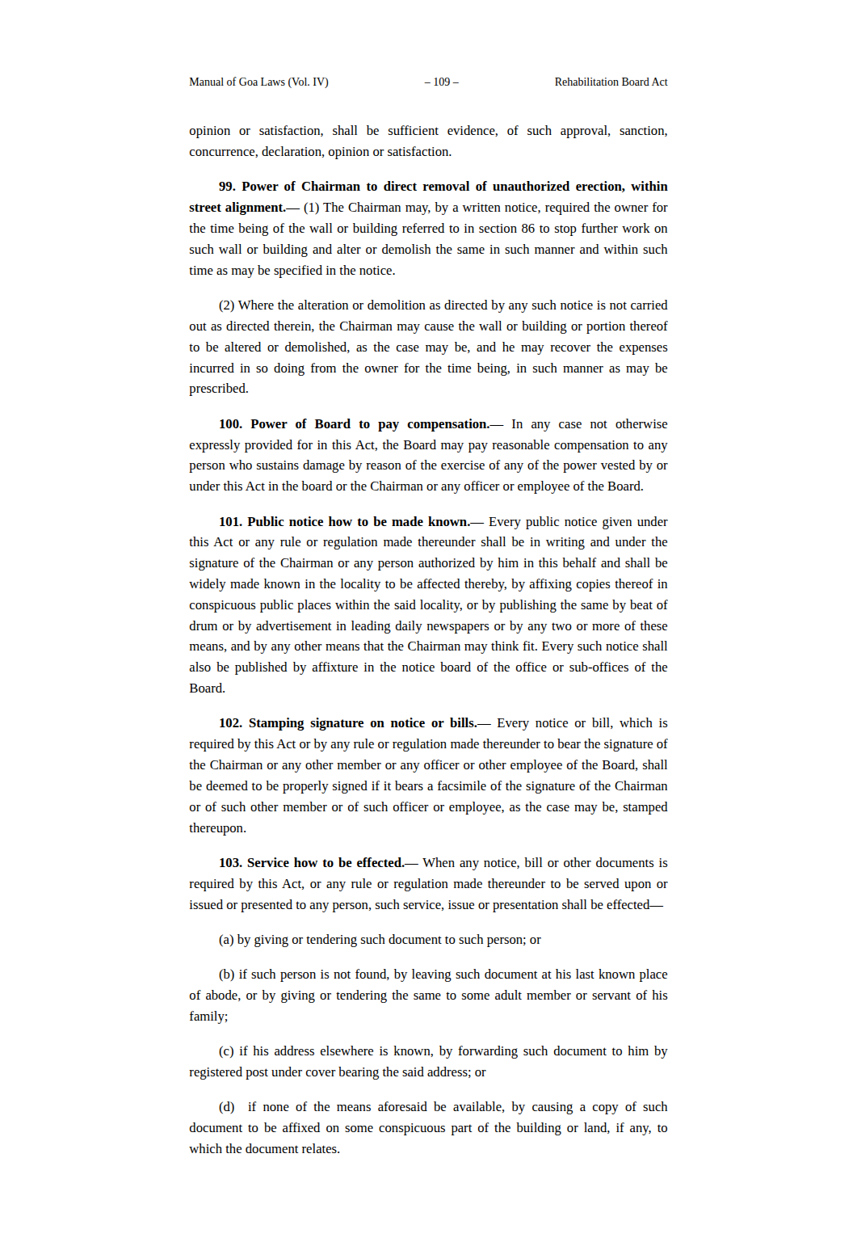Manual of Goa Laws (Vol. IV) – 109 – Rehabilitation Board Act
opinion or satisfaction, shall be sufficient evidence, of such approval, sanction, concurrence, declaration, opinion or satisfaction.
99. Power of Chairman to direct removal of unauthorized erection, within street alignment.— (1) The Chairman may, by a written notice, required the owner for the time being of the wall or building referred to in section 86 to stop further work on such wall or building and alter or demolish the same in such manner and within such time as may be specified in the notice.
(2) Where the alteration or demolition as directed by any such notice is not carried out as directed therein, the Chairman may cause the wall or building or portion thereof to be altered or demolished, as the case may be, and he may recover the expenses incurred in so doing from the owner for the time being, in such manner as may be prescribed.
100. Power of Board to pay compensation.— In any case not otherwise expressly provided for in this Act, the Board may pay reasonable compensation to any person who sustains damage by reason of the exercise of any of the power vested by or under this Act in the board or the Chairman or any officer or employee of the Board.
101. Public notice how to be made known.— Every public notice given under this Act or any rule or regulation made thereunder shall be in writing and under the signature of the Chairman or any person authorized by him in this behalf and shall be widely made known in the locality to be affected thereby, by affixing copies thereof in conspicuous public places within the said locality, or by publishing the same by beat of drum or by advertisement in leading daily newspapers or by any two or more of these means, and by any other means that the Chairman may think fit. Every such notice shall also be published by affixture in the notice board of the office or sub-offices of the Board.
102. Stamping signature on notice or bills.— Every notice or bill, which is required by this Act or by any rule or regulation made thereunder to bear the signature of the Chairman or any other member or any officer or other employee of the Board, shall be deemed to be properly signed if it bears a facsimile of the signature of the Chairman or of such other member or of such officer or employee, as the case may be, stamped thereupon.
103. Service how to be effected.— When any notice, bill or other documents is required by this Act, or any rule or regulation made thereunder to be served upon or issued or presented to any person, such service, issue or presentation shall be effected—
(a) by giving or tendering such document to such person; or
(b) if such person is not found, by leaving such document at his last known place of abode, or by giving or tendering the same to some adult member or servant of his family;
(c) if his address elsewhere is known, by forwarding such document to him by registered post under cover bearing the said address; or
(d) if none of the means aforesaid be available, by causing a copy of such document to be affixed on some conspicuous part of the building or land, if any, to which the document relates.